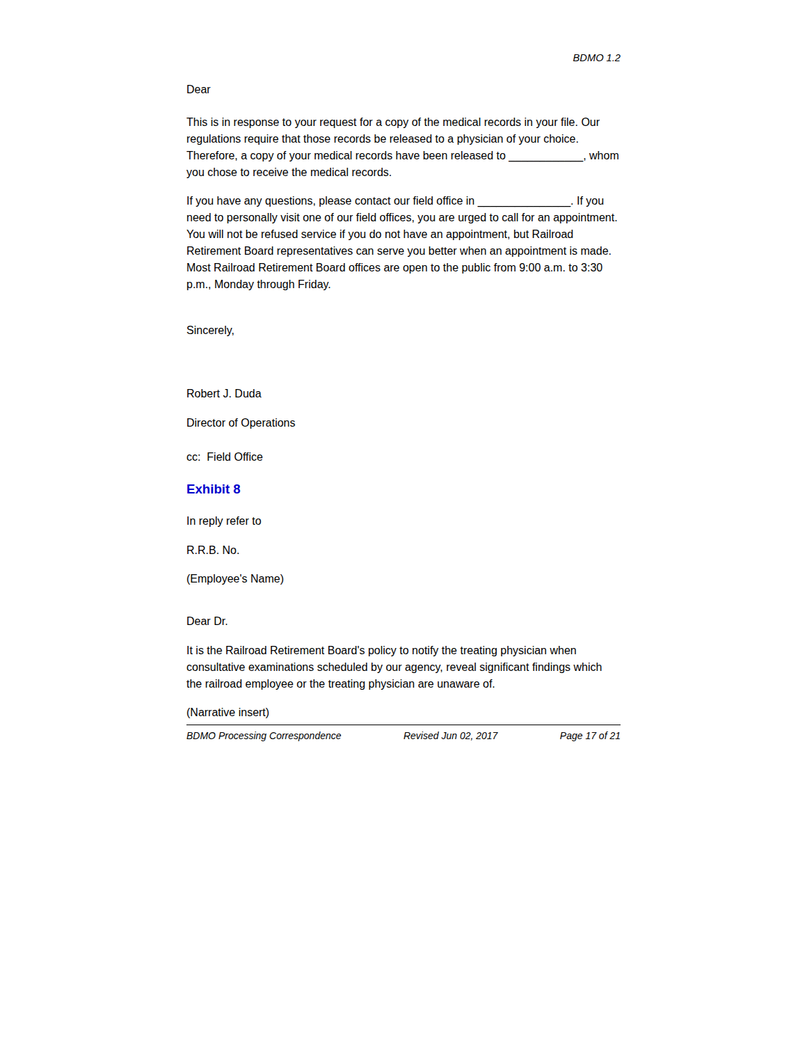BDMO 1.2
Dear
This is in response to your request for a copy of the medical records in your file. Our regulations require that those records be released to a physician of your choice. Therefore, a copy of your medical records have been released to ____________, whom you chose to receive the medical records.
If you have any questions, please contact our field office in _______________. If you need to personally visit one of our field offices, you are urged to call for an appointment. You will not be refused service if you do not have an appointment, but Railroad Retirement Board representatives can serve you better when an appointment is made. Most Railroad Retirement Board offices are open to the public from 9:00 a.m. to 3:30 p.m., Monday through Friday.
Sincerely,
Robert J. Duda
Director of Operations
cc: Field Office
Exhibit 8
In reply refer to
R.R.B. No.
(Employee's Name)
Dear Dr.
It is the Railroad Retirement Board's policy to notify the treating physician when consultative examinations scheduled by our agency, reveal significant findings which the railroad employee or the treating physician are unaware of.
(Narrative insert)
BDMO Processing Correspondence Revised Jun 02, 2017 Page 17 of 21